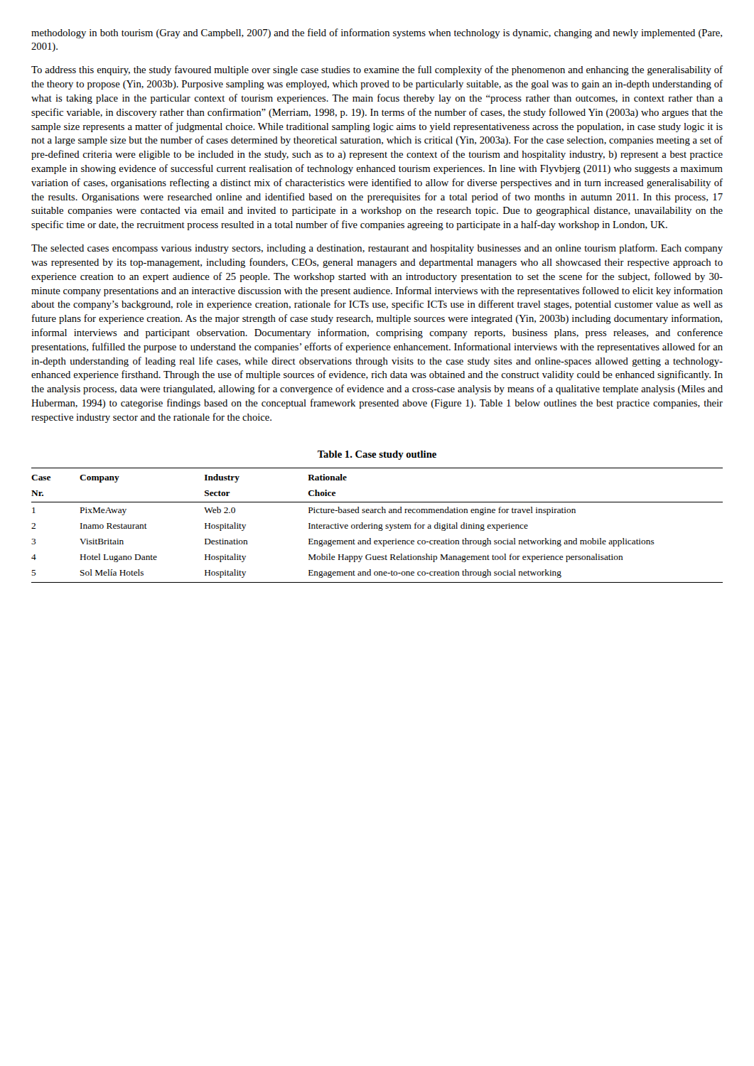methodology in both tourism (Gray and Campbell, 2007) and the field of information systems when technology is dynamic, changing and newly implemented (Pare, 2001).
To address this enquiry, the study favoured multiple over single case studies to examine the full complexity of the phenomenon and enhancing the generalisability of the theory to propose (Yin, 2003b). Purposive sampling was employed, which proved to be particularly suitable, as the goal was to gain an in-depth understanding of what is taking place in the particular context of tourism experiences. The main focus thereby lay on the “process rather than outcomes, in context rather than a specific variable, in discovery rather than confirmation” (Merriam, 1998, p. 19). In terms of the number of cases, the study followed Yin (2003a) who argues that the sample size represents a matter of judgmental choice. While traditional sampling logic aims to yield representativeness across the population, in case study logic it is not a large sample size but the number of cases determined by theoretical saturation, which is critical (Yin, 2003a). For the case selection, companies meeting a set of pre-defined criteria were eligible to be included in the study, such as to a) represent the context of the tourism and hospitality industry, b) represent a best practice example in showing evidence of successful current realisation of technology enhanced tourism experiences. In line with Flyvbjerg (2011) who suggests a maximum variation of cases, organisations reflecting a distinct mix of characteristics were identified to allow for diverse perspectives and in turn increased generalisability of the results. Organisations were researched online and identified based on the prerequisites for a total period of two months in autumn 2011. In this process, 17 suitable companies were contacted via email and invited to participate in a workshop on the research topic. Due to geographical distance, unavailability on the specific time or date, the recruitment process resulted in a total number of five companies agreeing to participate in a half-day workshop in London, UK.
The selected cases encompass various industry sectors, including a destination, restaurant and hospitality businesses and an online tourism platform. Each company was represented by its top-management, including founders, CEOs, general managers and departmental managers who all showcased their respective approach to experience creation to an expert audience of 25 people. The workshop started with an introductory presentation to set the scene for the subject, followed by 30-minute company presentations and an interactive discussion with the present audience. Informal interviews with the representatives followed to elicit key information about the company’s background, role in experience creation, rationale for ICTs use, specific ICTs use in different travel stages, potential customer value as well as future plans for experience creation. As the major strength of case study research, multiple sources were integrated (Yin, 2003b) including documentary information, informal interviews and participant observation. Documentary information, comprising company reports, business plans, press releases, and conference presentations, fulfilled the purpose to understand the companies’ efforts of experience enhancement. Informational interviews with the representatives allowed for an in-depth understanding of leading real life cases, while direct observations through visits to the case study sites and online-spaces allowed getting a technology-enhanced experience firsthand. Through the use of multiple sources of evidence, rich data was obtained and the construct validity could be enhanced significantly. In the analysis process, data were triangulated, allowing for a convergence of evidence and a cross-case analysis by means of a qualitative template analysis (Miles and Huberman, 1994) to categorise findings based on the conceptual framework presented above (Figure 1). Table 1 below outlines the best practice companies, their respective industry sector and the rationale for the choice.
Table 1. Case study outline
| Case | Company | Industry | Rationale |
| --- | --- | --- | --- |
| Nr. | | Sector | Choice |
| 1 | PixMeAway | Web 2.0 | Picture-based search and recommendation engine for travel inspiration |
| 2 | Inamo Restaurant | Hospitality | Interactive ordering system for a digital dining experience |
| 3 | VisitBritain | Destination | Engagement and experience co-creation through social networking and mobile applications |
| 4 | Hotel Lugano Dante | Hospitality | Mobile Happy Guest Relationship Management tool for experience personalisation |
| 5 | Sol Melía Hotels | Hospitality | Engagement and one-to-one co-creation through social networking |